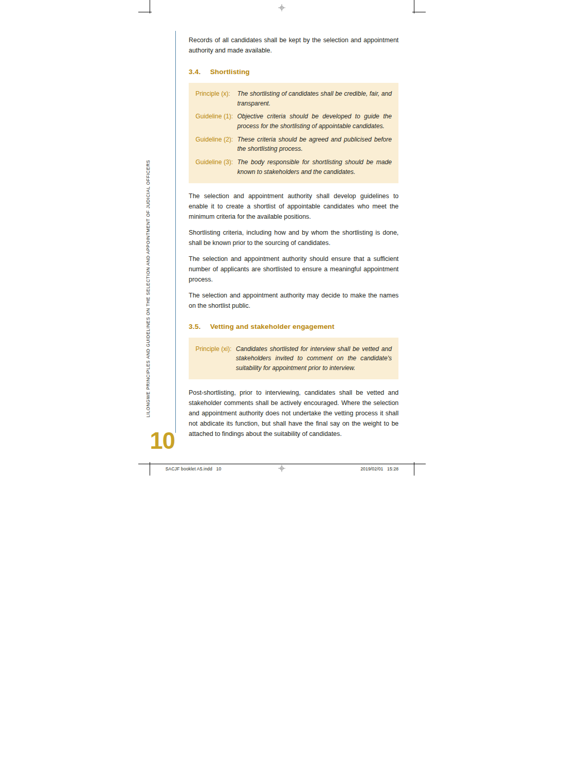LILONGWE PRINCIPLES AND GUIDELINES ON THE SELECTION AND APPOINTMENT OF JUDICIAL OFFICERS
10
Records of all candidates shall be kept by the selection and appointment authority and made available.
3.4. Shortlisting
| Principle (x): | The shortlisting of candidates shall be credible, fair, and transparent. |
| Guideline (1): | Objective criteria should be developed to guide the process for the shortlisting of appointable candidates. |
| Guideline (2): | These criteria should be agreed and publicised before the shortlisting process. |
| Guideline (3): | The body responsible for shortlisting should be made known to stakeholders and the candidates. |
The selection and appointment authority shall develop guidelines to enable it to create a shortlist of appointable candidates who meet the minimum criteria for the available positions.
Shortlisting criteria, including how and by whom the shortlisting is done, shall be known prior to the sourcing of candidates.
The selection and appointment authority should ensure that a sufficient number of applicants are shortlisted to ensure a meaningful appointment process.
The selection and appointment authority may decide to make the names on the shortlist public.
3.5. Vetting and stakeholder engagement
| Principle (xi): | Candidates shortlisted for interview shall be vetted and stakeholders invited to comment on the candidate's suitability for appointment prior to interview. |
Post-shortlisting, prior to interviewing, candidates shall be vetted and stakeholder comments shall be actively encouraged. Where the selection and appointment authority does not undertake the vetting process it shall not abdicate its function, but shall have the final say on the weight to be attached to findings about the suitability of candidates.
SACJF booklet A5.indd 10
2019/02/01 15:28